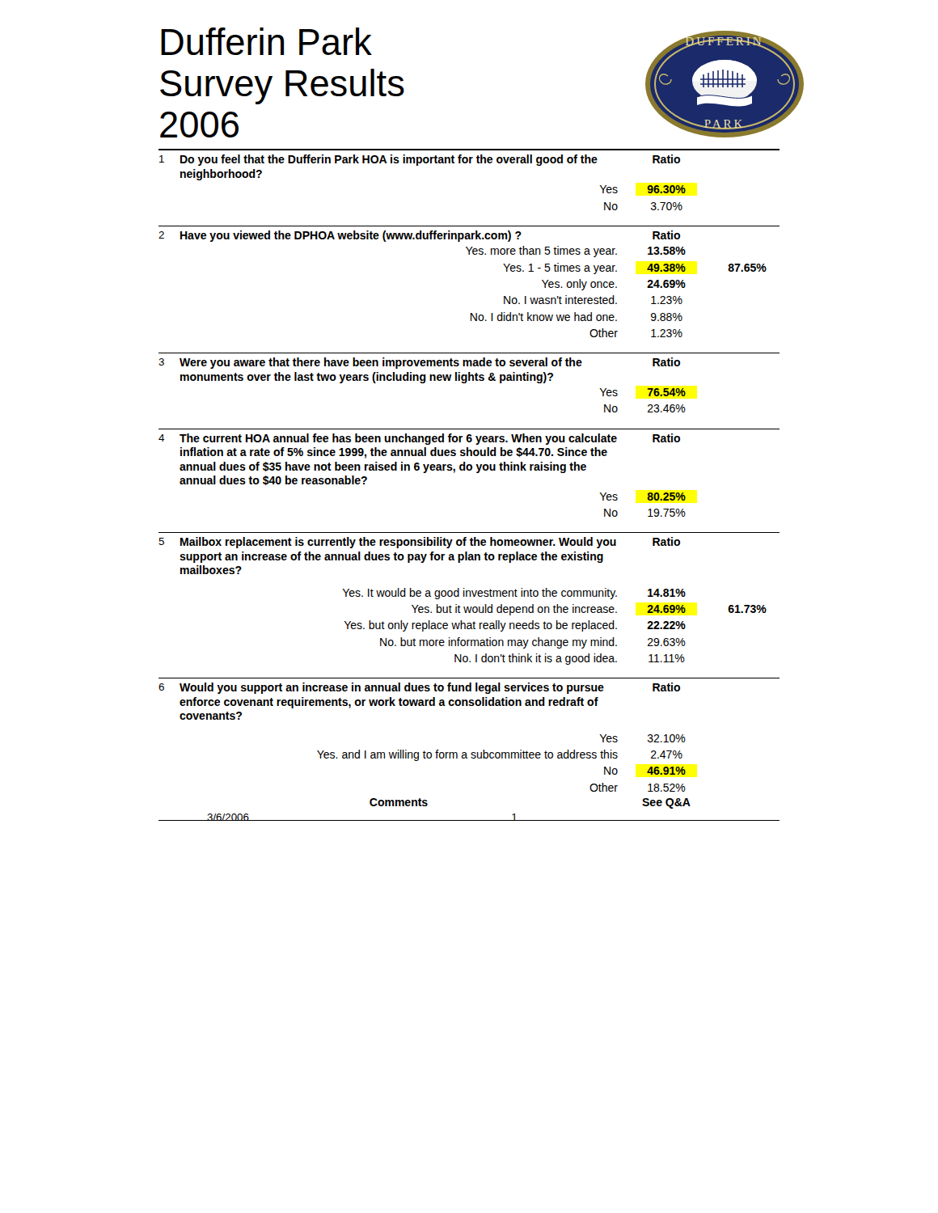Dufferin Park
Survey Results
2006
DUFFERIN PARK
| 1 | Do you feel that the Dufferin Park HOA is important for the overall good of the neighborhood? | Ratio | |
| | Yes No | 96.30% 3.70% | |
| 2 | Have you viewed the DPHOA website (www.dufferinpark.com) ? | Ratio | |
| | Yes. more than 5 times a year. Yes. 1 - 5 times a year. Yes. only once. No. I wasn't interested. No. I didn't know we had one. Other | 13.58% 49.38% 24.69% 1.23% 9.88% 1.23% | 87.65% |
| 3 | Were you aware that there have been improvements made to several of the monuments over the last two years (including new lights & painting)? | Ratio | |
| | Yes No | 76.54% 23.46% | |
| 4 | The current HOA annual fee has been unchanged for 6 years. When you calculate inflation at a rate of 5% since 1999, the annual dues should be $44.70. Since the annual dues of $35 have not been raised in 6 years, do you think raising the annual dues to $40 be reasonable? | Ratio | |
| | Yes No | 80.25% 19.75% | |
| 5 | Mailbox replacement is currently the responsibility of the homeowner. Would you support an increase of the annual dues to pay for a plan to replace the existing mailboxes? | Ratio | |
| | Yes. It would be a good investment into the community. Yes. but it would depend on the increase. Yes. but only replace what really needs to be replaced. No. but more information may change my mind. No. I don't think it is a good idea. | 14.81% 24.69% 22.22% 29.63% 11.11% | 61.73% |
| 6 | Would you support an increase in annual dues to fund legal services to pursue enforce covenant requirements, or work toward a consolidation and redraft of covenants? | Ratio | |
| | Yes Yes. and I am willing to form a subcommittee to address this No Other | 32.10% 2.47% 46.91% 18.52% | |
| | Comments | See Q&A | |
3/6/2006
1